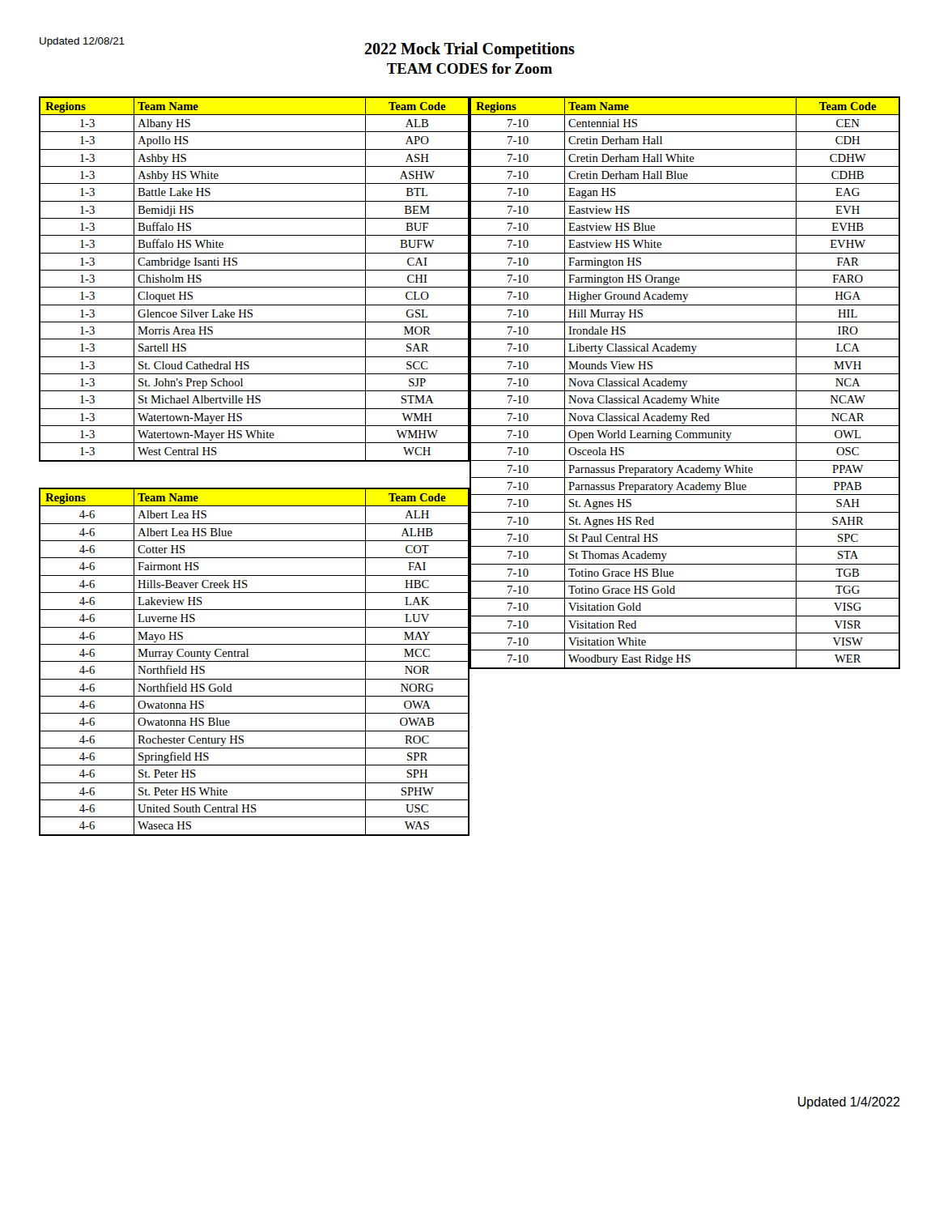Updated 12/08/21
2022 Mock Trial Competitions
TEAM CODES for Zoom
| / Regions / Team Name / Team Code / / --- / --- / --- / / 1-3 / Albany HS / ALB / / 1-3 / Apollo HS / APO / / 1-3 / Ashby HS / ASH / / 1-3 / Ashby HS White / ASHW / / 1-3 / Battle Lake HS / BTL / / 1-3 / Bemidji HS / BEM / / 1-3 / Buffalo HS / BUF / / 1-3 / Buffalo HS White / BUFW / / 1-3 / Cambridge Isanti HS / CAI / / 1-3 / Chisholm HS / CHI / / 1-3 / Cloquet HS / CLO / / 1-3 / Glencoe Silver Lake HS / GSL / / 1-3 / Morris Area HS / MOR / / 1-3 / Sartell HS / SAR / / 1-3 / St. Cloud Cathedral HS / SCC / / 1-3 / St. John's Prep School / SJP / / 1-3 / St Michael Albertville HS / STMA / / 1-3 / Watertown-Mayer HS / WMH / / 1-3 / Watertown-Mayer HS White / WMHW / / 1-3 / West Central HS / WCH / / Regions / Team Name / Team Code / / --- / --- / --- / / 4-6 / Albert Lea HS / ALH / / 4-6 / Albert Lea HS Blue / ALHB / / 4-6 / Cotter HS / COT / / 4-6 / Fairmont HS / FAI / / 4-6 / Hills-Beaver Creek HS / HBC / / 4-6 / Lakeview HS / LAK / / 4-6 / Luverne HS / LUV / / 4-6 / Mayo HS / MAY / / 4-6 / Murray County Central / MCC / / 4-6 / Northfield HS / NOR / / 4-6 / Northfield HS Gold / NORG / / 4-6 / Owatonna HS / OWA / / 4-6 / Owatonna HS Blue / OWAB / / 4-6 / Rochester Century HS / ROC / / 4-6 / Springfield HS / SPR / / 4-6 / St. Peter HS / SPH / / 4-6 / St. Peter HS White / SPHW / / 4-6 / United South Central HS / USC / / 4-6 / Waseca HS / WAS / | / Regions / Team Name / Team Code / / --- / --- / --- / / 7-10 / Centennial HS / CEN / / 7-10 / Cretin Derham Hall / CDH / / 7-10 / Cretin Derham Hall White / CDHW / / 7-10 / Cretin Derham Hall Blue / CDHB / / 7-10 / Eagan HS / EAG / / 7-10 / Eastview HS / EVH / / 7-10 / Eastview HS Blue / EVHB / / 7-10 / Eastview HS White / EVHW / / 7-10 / Farmington HS / FAR / / 7-10 / Farmington HS Orange / FARO / / 7-10 / Higher Ground Academy / HGA / / 7-10 / Hill Murray HS / HIL / / 7-10 / Irondale HS / IRO / / 7-10 / Liberty Classical Academy / LCA / / 7-10 / Mounds View HS / MVH / / 7-10 / Nova Classical Academy / NCA / / 7-10 / Nova Classical Academy White / NCAW / / 7-10 / Nova Classical Academy Red / NCAR / / 7-10 / Open World Learning Community / OWL / / 7-10 / Osceola HS / OSC / / 7-10 / Parnassus Preparatory Academy White / PPAW / / 7-10 / Parnassus Preparatory Academy Blue / PPAB / / 7-10 / St. Agnes HS / SAH / / 7-10 / St. Agnes HS Red / SAHR / / 7-10 / St Paul Central HS / SPC / / 7-10 / St Thomas Academy / STA / / 7-10 / Totino Grace HS Blue / TGB / / 7-10 / Totino Grace HS Gold / TGG / / 7-10 / Visitation Gold / VISG / / 7-10 / Visitation Red / VISR / / 7-10 / Visitation White / VISW / / 7-10 / Woodbury East Ridge HS / WER / |
Updated 1/4/2022